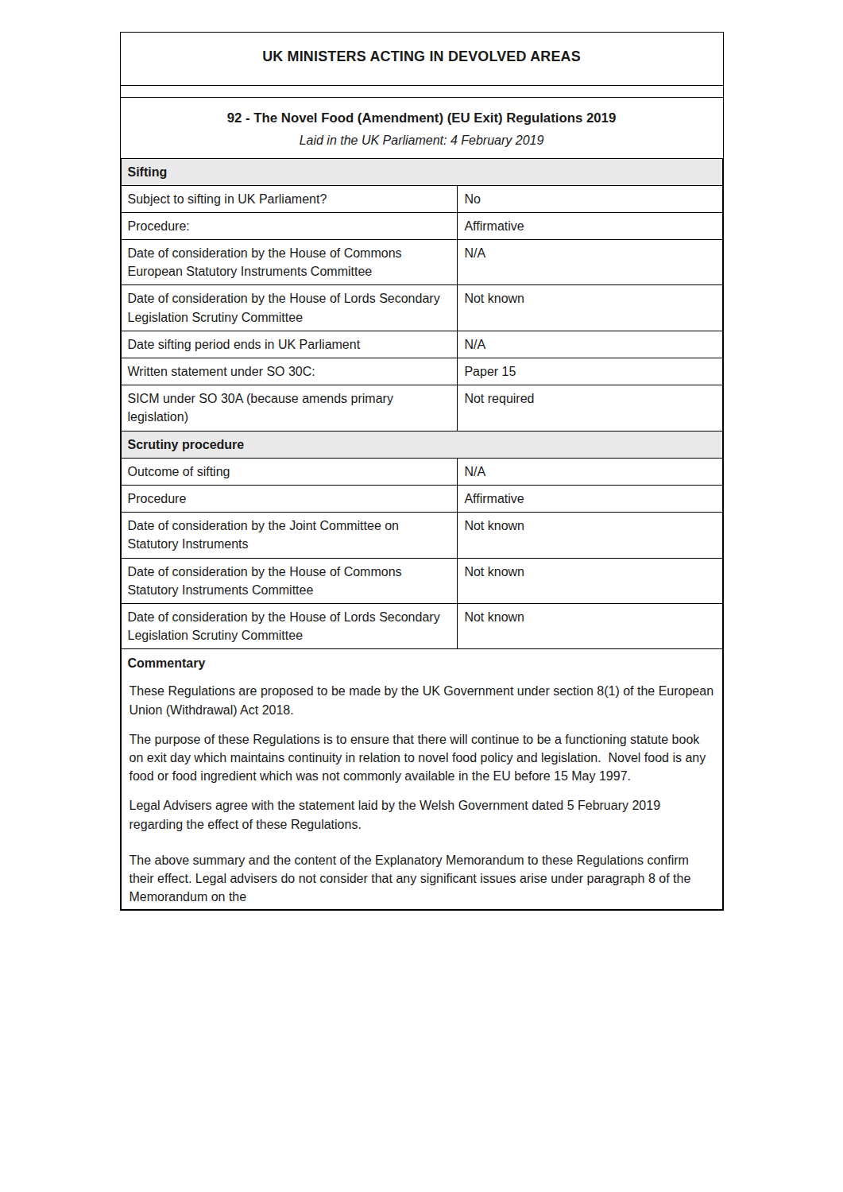UK MINISTERS ACTING IN DEVOLVED AREAS
92 - The Novel Food (Amendment) (EU Exit) Regulations 2019
Laid in the UK Parliament: 4 February 2019
| Sifting |
| Subject to sifting in UK Parliament? | No |
| Procedure: | Affirmative |
| Date of consideration by the House of Commons European Statutory Instruments Committee | N/A |
| Date of consideration by the House of Lords Secondary Legislation Scrutiny Committee | Not known |
| Date sifting period ends in UK Parliament | N/A |
| Written statement under SO 30C: | Paper 15 |
| SICM under SO 30A (because amends primary legislation) | Not required |
| Scrutiny procedure |
| Outcome of sifting | N/A |
| Procedure | Affirmative |
| Date of consideration by the Joint Committee on Statutory Instruments | Not known |
| Date of consideration by the House of Commons Statutory Instruments Committee | Not known |
| Date of consideration by the House of Lords Secondary Legislation Scrutiny Committee | Not known |
Commentary
These Regulations are proposed to be made by the UK Government under section 8(1) of the European Union (Withdrawal) Act 2018.
The purpose of these Regulations is to ensure that there will continue to be a functioning statute book on exit day which maintains continuity in relation to novel food policy and legislation. Novel food is any food or food ingredient which was not commonly available in the EU before 15 May 1997.
Legal Advisers agree with the statement laid by the Welsh Government dated 5 February 2019 regarding the effect of these Regulations.
The above summary and the content of the Explanatory Memorandum to these Regulations confirm their effect. Legal advisers do not consider that any significant issues arise under paragraph 8 of the Memorandum on the